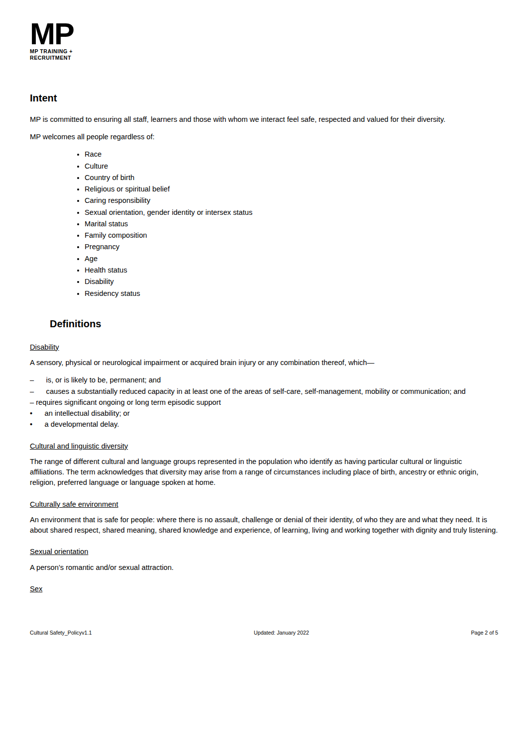MP
MP TRAINING +
RECRUITMENT
Intent
MP is committed to ensuring all staff, learners and those with whom we interact feel safe, respected and valued for their diversity.
MP welcomes all people regardless of:
Race
Culture
Country of birth
Religious or spiritual belief
Caring responsibility
Sexual orientation, gender identity or intersex status
Marital status
Family composition
Pregnancy
Age
Health status
Disability
Residency status
Definitions
Disability
A sensory, physical or neurological impairment or acquired brain injury or any combination thereof, which—
– is, or is likely to be, permanent; and
– causes a substantially reduced capacity in at least one of the areas of self-care, self-management, mobility or communication; and
– requires significant ongoing or long term episodic support
• an intellectual disability; or
• a developmental delay.
Cultural and linguistic diversity
The range of different cultural and language groups represented in the population who identify as having particular cultural or linguistic affiliations. The term acknowledges that diversity may arise from a range of circumstances including place of birth, ancestry or ethnic origin, religion, preferred language or language spoken at home.
Culturally safe environment
An environment that is safe for people: where there is no assault, challenge or denial of their identity, of who they are and what they need. It is about shared respect, shared meaning, shared knowledge and experience, of learning, living and working together with dignity and truly listening.
Sexual orientation
A person’s romantic and/or sexual attraction.
Sex
Cultural Safety_Policyv1.1 Updated: January 2022 Page 2 of 5